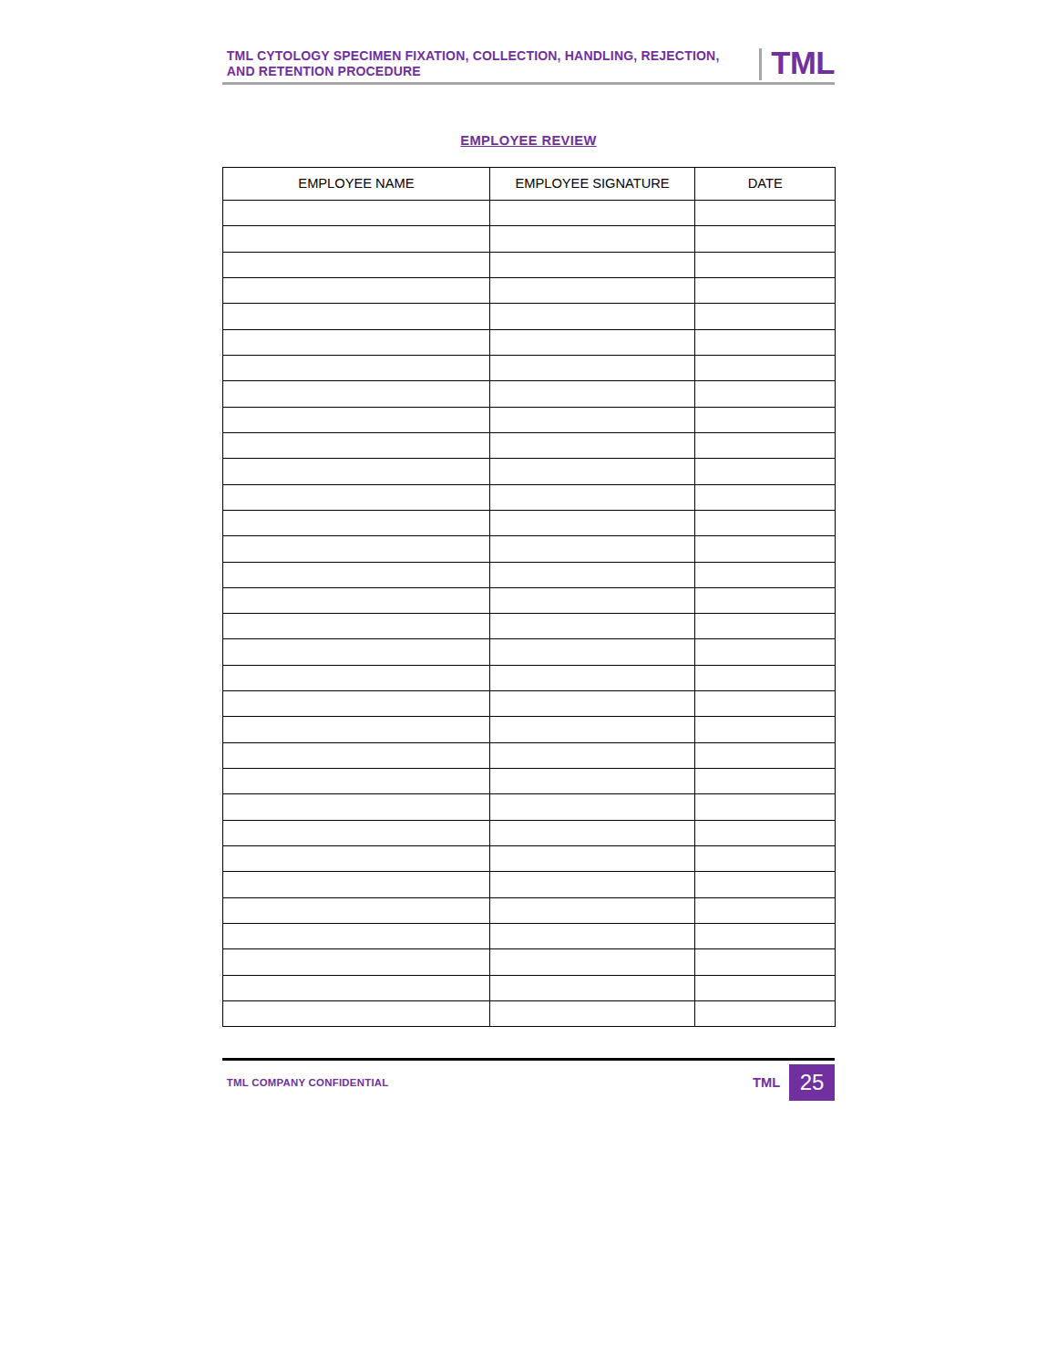TML Cytology Specimen Fixation, Collection, Handling, Rejection, and Retention Procedure
TML
Employee Review
| EMPLOYEE NAME | EMPLOYEE SIGNATURE | DATE |
| --- | --- | --- |
TML Company Confidential
TML
25